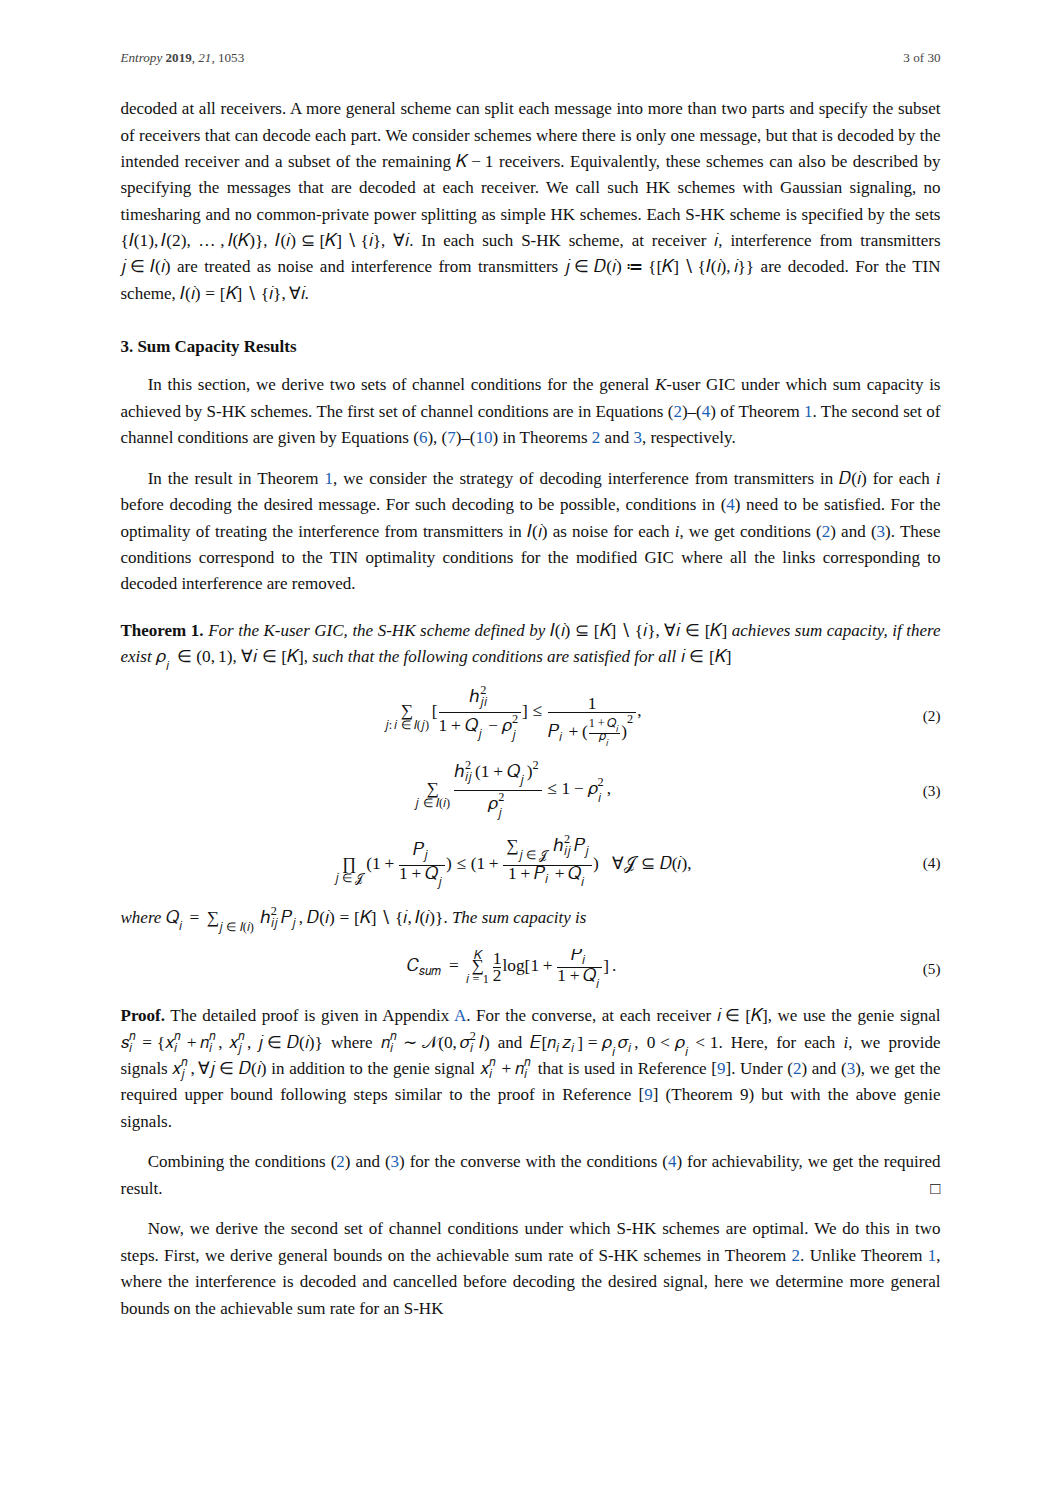Entropy 2019, 21, 1053
3 of 30
decoded at all receivers. A more general scheme can split each message into more than two parts and specify the subset of receivers that can decode each part. We consider schemes where there is only one message, but that is decoded by the intended receiver and a subset of the remaining K−1 receivers. Equivalently, these schemes can also be described by specifying the messages that are decoded at each receiver. We call such HK schemes with Gaussian signaling, no timesharing and no common-private power splitting as simple HK schemes. Each S-HK scheme is specified by the sets {I(1),I(2),…,I(K)}, I(i)⊆[K]∖{i}, ∀i. In each such S-HK scheme, at receiver i, interference from transmitters j∈I(i) are treated as noise and interference from transmitters j∈D(i)≔{[K]∖{I(i),i}} are decoded. For the TIN scheme, I(i)=[K]∖{i},∀i.
3. Sum Capacity Results
In this section, we derive two sets of channel conditions for the general K-user GIC under which sum capacity is achieved by S-HK schemes. The first set of channel conditions are in Equations (2)–(4) of Theorem 1. The second set of channel conditions are given by Equations (6), (7)–(10) in Theorems 2 and 3, respectively.
In the result in Theorem 1, we consider the strategy of decoding interference from transmitters in D(i) for each i before decoding the desired message. For such decoding to be possible, conditions in (4) need to be satisfied. For the optimality of treating the interference from transmitters in I(i) as noise for each i, we get conditions (2) and (3). These conditions correspond to the TIN optimality conditions for the modified GIC where all the links corresponding to decoded interference are removed.
Theorem 1. For the K-user GIC, the S-HK scheme defined by I(i)⊆[K]∖{i}, ∀i∈[K] achieves sum capacity, if there exist ρi∈(0,1), ∀i∈[K], such that the following conditions are satisfied for all i∈[K]
∑ j:i∈I(j) [ hji2 1+Qj−ρj2 ] ≤ 1 Pi+ (1+Qiρi) 2 ,
(2)
∑ j∈I(i) hij2(1+Qj)2 ρj2 ≤ 1−ρi2 ,
(3)
∏ j∈𝒥 ( 1+ Pj 1+Qj ) ≤ ( 1+ ∑j∈𝒥hij2Pj 1+Pi+Qi ) ∀𝒥⊆D(i),
(4)
where Qi=∑j∈I(i)hij2Pj, D(i)=[K]∖{i,I(i)}. The sum capacity is
Csum = ∑ i=1 K 12 log [ 1+ Pi 1+Qi ] .
(5)
Proof. The detailed proof is given in Appendix A. For the converse, at each receiver i∈[K], we use the genie signal sin={xin+nin,xjn,j∈D(i)} where nin∼𝒩(0,σi2I) and E[nizi]=ρiσi, 0<ρi<1. Here, for each i, we provide signals xjn,∀j∈D(i) in addition to the genie signal xin+nin that is used in Reference [9]. Under (2) and (3), we get the required upper bound following steps similar to the proof in Reference [9] (Theorem 9) but with the above genie signals.
Combining the conditions (2) and (3) for the converse with the conditions (4) for achievability, we get the required result. □
Now, we derive the second set of channel conditions under which S-HK schemes are optimal. We do this in two steps. First, we derive general bounds on the achievable sum rate of S-HK schemes in Theorem 2. Unlike Theorem 1, where the interference is decoded and cancelled before decoding the desired signal, here we determine more general bounds on the achievable sum rate for an S-HK